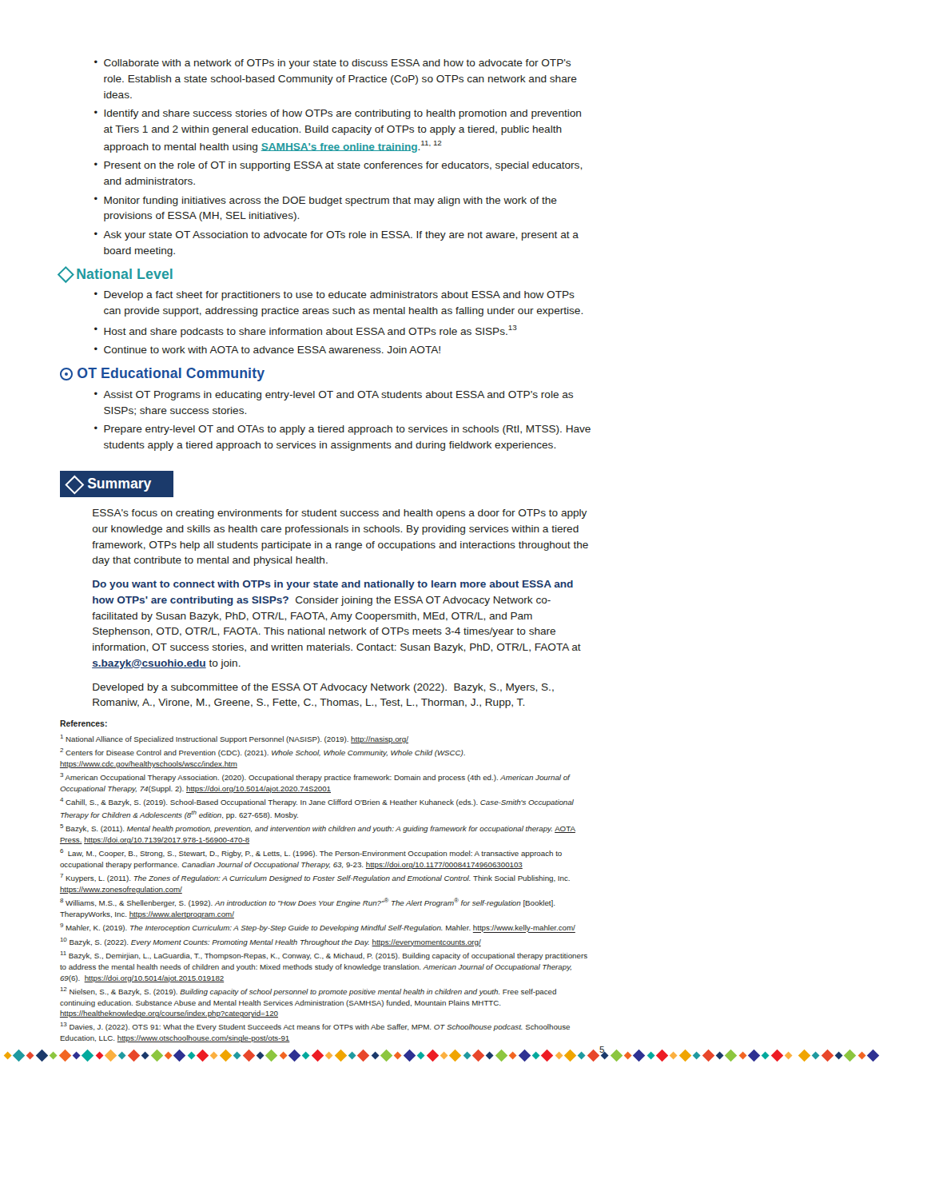Collaborate with a network of OTPs in your state to discuss ESSA and how to advocate for OTP's role. Establish a state school-based Community of Practice (CoP) so OTPs can network and share ideas.
Identify and share success stories of how OTPs are contributing to health promotion and prevention at Tiers 1 and 2 within general education. Build capacity of OTPs to apply a tiered, public health approach to mental health using SAMHSA's free online training.11, 12
Present on the role of OT in supporting ESSA at state conferences for educators, special educators, and administrators.
Monitor funding initiatives across the DOE budget spectrum that may align with the work of the provisions of ESSA (MH, SEL initiatives).
Ask your state OT Association to advocate for OTs role in ESSA. If they are not aware, present at a board meeting.
National Level
Develop a fact sheet for practitioners to use to educate administrators about ESSA and how OTPs can provide support, addressing practice areas such as mental health as falling under our expertise.
Host and share podcasts to share information about ESSA and OTPs role as SISPs.13
Continue to work with AOTA to advance ESSA awareness. Join AOTA!
OT Educational Community
Assist OT Programs in educating entry-level OT and OTA students about ESSA and OTP's role as SISPs; share success stories.
Prepare entry-level OT and OTAs to apply a tiered approach to services in schools (RtI, MTSS). Have students apply a tiered approach to services in assignments and during fieldwork experiences.
Summary
ESSA's focus on creating environments for student success and health opens a door for OTPs to apply our knowledge and skills as health care professionals in schools. By providing services within a tiered framework, OTPs help all students participate in a range of occupations and interactions throughout the day that contribute to mental and physical health.
Do you want to connect with OTPs in your state and nationally to learn more about ESSA and how OTPs' are contributing as SISPs? Consider joining the ESSA OT Advocacy Network co-facilitated by Susan Bazyk, PhD, OTR/L, FAOTA, Amy Coopersmith, MEd, OTR/L, and Pam Stephenson, OTD, OTR/L, FAOTA. This national network of OTPs meets 3-4 times/year to share information, OT success stories, and written materials. Contact: Susan Bazyk, PhD, OTR/L, FAOTA at s.bazyk@csuohio.edu to join.
Developed by a subcommittee of the ESSA OT Advocacy Network (2022). Bazyk, S., Myers, S., Romaniw, A., Virone, M., Greene, S., Fette, C., Thomas, L., Test, L., Thorman, J., Rupp, T.
References:
1 National Alliance of Specialized Instructional Support Personnel (NASISP). (2019). http://nasisp.org/
2 Centers for Disease Control and Prevention (CDC). (2021). Whole School, Whole Community, Whole Child (WSCC). https://www.cdc.gov/healthyschools/wscc/index.htm
3 American Occupational Therapy Association. (2020). Occupational therapy practice framework: Domain and process (4th ed.). American Journal of Occupational Therapy, 74(Suppl. 2). https://doi.org/10.5014/ajot.2020.74S2001
4 Cahill, S., & Bazyk, S. (2019). School-Based Occupational Therapy. In Jane Clifford O'Brien & Heather Kuhaneck (eds.). Case-Smith's Occupational Therapy for Children & Adolescents (8th edition, pp. 627-658). Mosby.
5 Bazyk, S. (2011). Mental health promotion, prevention, and intervention with children and youth: A guiding framework for occupational therapy. AOTA Press. https://doi.org/10.7139/2017.978-1-56900-470-8
6 Law, M., Cooper, B., Strong, S., Stewart, D., Rigby, P., & Letts, L. (1996). The Person-Environment Occupation model: A transactive approach to occupational therapy performance. Canadian Journal of Occupational Therapy, 63, 9-23. https://doi.org/10.1177/000841749606300103
7 Kuypers, L. (2011). The Zones of Regulation: A Curriculum Designed to Foster Self-Regulation and Emotional Control. Think Social Publishing, Inc. https://www.zonesofregulation.com/
8 Williams, M.S., & Shellenberger, S. (1992). An introduction to "How Does Your Engine Run?"® The Alert Program® for self-regulation [Booklet]. TherapyWorks, Inc. https://www.alertprogram.com/
9 Mahler, K. (2019). The Interoception Curriculum: A Step-by-Step Guide to Developing Mindful Self-Regulation. Mahler. https://www.kelly-mahler.com/
10 Bazyk, S. (2022). Every Moment Counts: Promoting Mental Health Throughout the Day. https://everymomentcounts.org/
11 Bazyk, S., Demirjian, L., LaGuardia, T., Thompson-Repas, K., Conway, C., & Michaud, P. (2015). Building capacity of occupational therapy practitioners to address the mental health needs of children and youth: Mixed methods study of knowledge translation. American Journal of Occupational Therapy, 69(6). https://doi.org/10.5014/ajot.2015.019182
12 Nielsen, S., & Bazyk, S. (2019). Building capacity of school personnel to promote positive mental health in children and youth. Free self-paced continuing education. Substance Abuse and Mental Health Services Administration (SAMHSA) funded, Mountain Plains MHTTC. https://healtheknowledge.org/course/index.php?categoryid=120
13 Davies, J. (2022). OTS 91: What the Every Student Succeeds Act means for OTPs with Abe Saffer, MPM. OT Schoolhouse podcast. Schoolhouse Education, LLC. https://www.otschoolhouse.com/single-post/ots-91
5